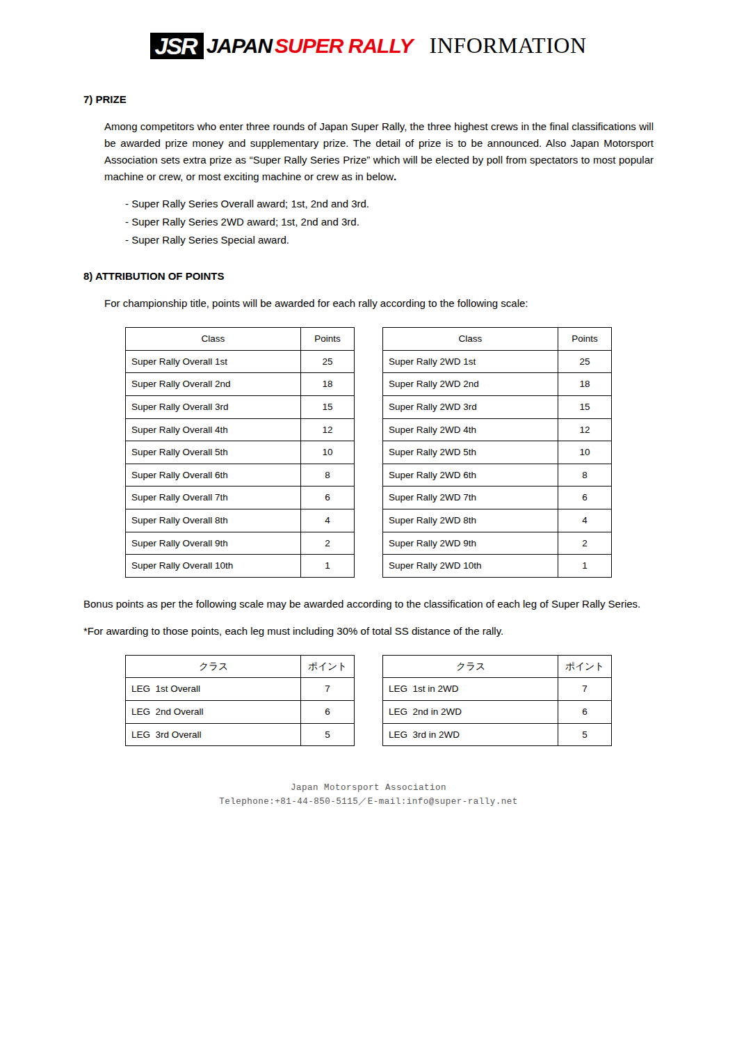JSR JAPAN SUPER RALLY
INFORMATION
7) PRIZE
Among competitors who enter three rounds of Japan Super Rally, the three highest crews in the final classifications will be awarded prize money and supplementary prize. The detail of prize is to be announced. Also Japan Motorsport Association sets extra prize as “Super Rally Series Prize” which will be elected by poll from spectators to most popular machine or crew, or most exciting machine or crew as in below.
- Super Rally Series Overall award; 1st, 2nd and 3rd.
- Super Rally Series 2WD award; 1st, 2nd and 3rd.
- Super Rally Series Special award.
8) ATTRIBUTION OF POINTS
For championship title, points will be awarded for each rally according to the following scale:
| Class | Points |
| --- | --- |
| Super Rally Overall 1st | 25 |
| Super Rally Overall 2nd | 18 |
| Super Rally Overall 3rd | 15 |
| Super Rally Overall 4th | 12 |
| Super Rally Overall 5th | 10 |
| Super Rally Overall 6th | 8 |
| Super Rally Overall 7th | 6 |
| Super Rally Overall 8th | 4 |
| Super Rally Overall 9th | 2 |
| Super Rally Overall 10th | 1 |
| Class | Points |
| --- | --- |
| Super Rally 2WD 1st | 25 |
| Super Rally 2WD 2nd | 18 |
| Super Rally 2WD 3rd | 15 |
| Super Rally 2WD 4th | 12 |
| Super Rally 2WD 5th | 10 |
| Super Rally 2WD 6th | 8 |
| Super Rally 2WD 7th | 6 |
| Super Rally 2WD 8th | 4 |
| Super Rally 2WD 9th | 2 |
| Super Rally 2WD 10th | 1 |
Bonus points as per the following scale may be awarded according to the classification of each leg of Super Rally Series.
*For awarding to those points, each leg must including 30% of total SS distance of the rally.
| クラス | ポイント |
| --- | --- |
| LEG 1st Overall | 7 |
| LEG 2nd Overall | 6 |
| LEG 3rd Overall | 5 |
| クラス | ポイント |
| --- | --- |
| LEG 1st in 2WD | 7 |
| LEG 2nd in 2WD | 6 |
| LEG 3rd in 2WD | 5 |
Japan Motorsport Association
Telephone:+81-44-850-5115／E-mail:info@super-rally.net